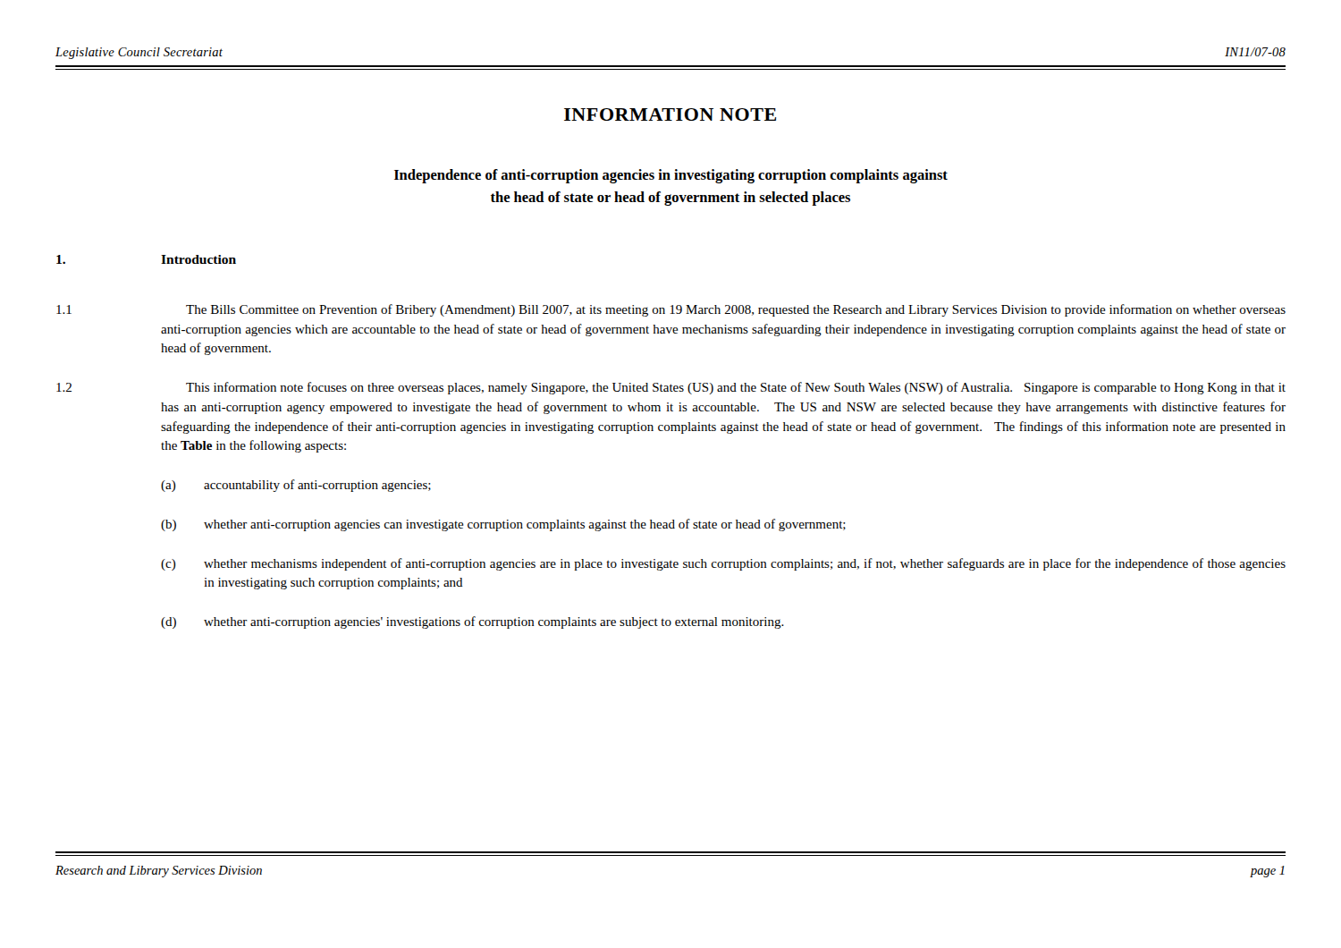Legislative Council Secretariat
IN11/07-08
INFORMATION NOTE
Independence of anti-corruption agencies in investigating corruption complaints against
the head of state or head of government in selected places
1.
Introduction
1.1
The Bills Committee on Prevention of Bribery (Amendment) Bill 2007, at its meeting on 19 March 2008, requested the Research and Library Services Division to provide information on whether overseas anti-corruption agencies which are accountable to the head of state or head of government have mechanisms safeguarding their independence in investigating corruption complaints against the head of state or head of government.
1.2
This information note focuses on three overseas places, namely Singapore, the United States (US) and the State of New South Wales (NSW) of Australia. Singapore is comparable to Hong Kong in that it has an anti-corruption agency empowered to investigate the head of government to whom it is accountable. The US and NSW are selected because they have arrangements with distinctive features for safeguarding the independence of their anti-corruption agencies in investigating corruption complaints against the head of state or head of government. The findings of this information note are presented in the Table in the following aspects:
(a)
accountability of anti-corruption agencies;
(b)
whether anti-corruption agencies can investigate corruption complaints against the head of state or head of government;
(c)
whether mechanisms independent of anti-corruption agencies are in place to investigate such corruption complaints; and, if not, whether safeguards are in place for the independence of those agencies in investigating such corruption complaints; and
(d)
whether anti-corruption agencies' investigations of corruption complaints are subject to external monitoring.
Research and Library Services Division
page 1